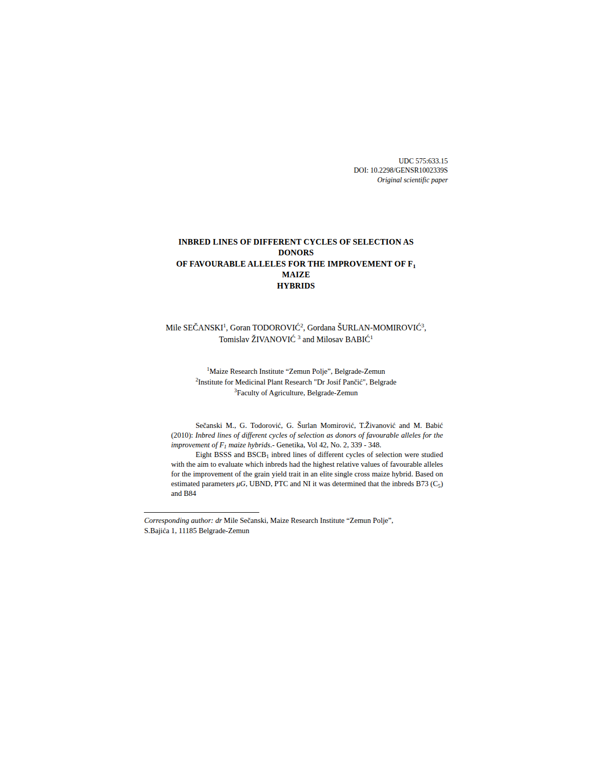UDC 575:633.15
DOI: 10.2298/GENSR1002339S
Original scientific paper
Inbred lines of different cycles of selection as donors
of favourable alleles for the improvement of F1 maize
hybrids
Mile SEČANSKI1, Goran TODOROVIĆ2, Gordana ŠURLAN-MOMIROVIĆ3,
Tomislav ŽIVANOVIĆ 3 and Milosav BABIĆ1
1Maize Research Institute “Zemun Polje”, Belgrade-Zemun
2Institute for Medicinal Plant Research "Dr Josif Pančić", Belgrade
3Faculty of Agriculture, Belgrade-Zemun
Sečanski M., G. Todorović, G. Šurlan Momirović, T.Živanović and M. Babić (2010): Inbred lines of different cycles of selection as donors of favourable alleles for the improvement of F1 maize hybrids.- Genetika, Vol 42, No. 2, 339 - 348.
Eight BSSS and BSCB1 inbred lines of different cycles of selection were studied with the aim to evaluate which inbreds had the highest relative values of favourable alleles for the improvement of the grain yield trait in an elite single cross maize hybrid. Based on estimated parameters μG, UBND, PTC and NI it was determined that the inbreds B73 (C5) and B84
Corresponding author: dr Mile Sečanski, Maize Research Institute “Zemun Polje”,
S.Bajića 1, 11185 Belgrade-Zemun